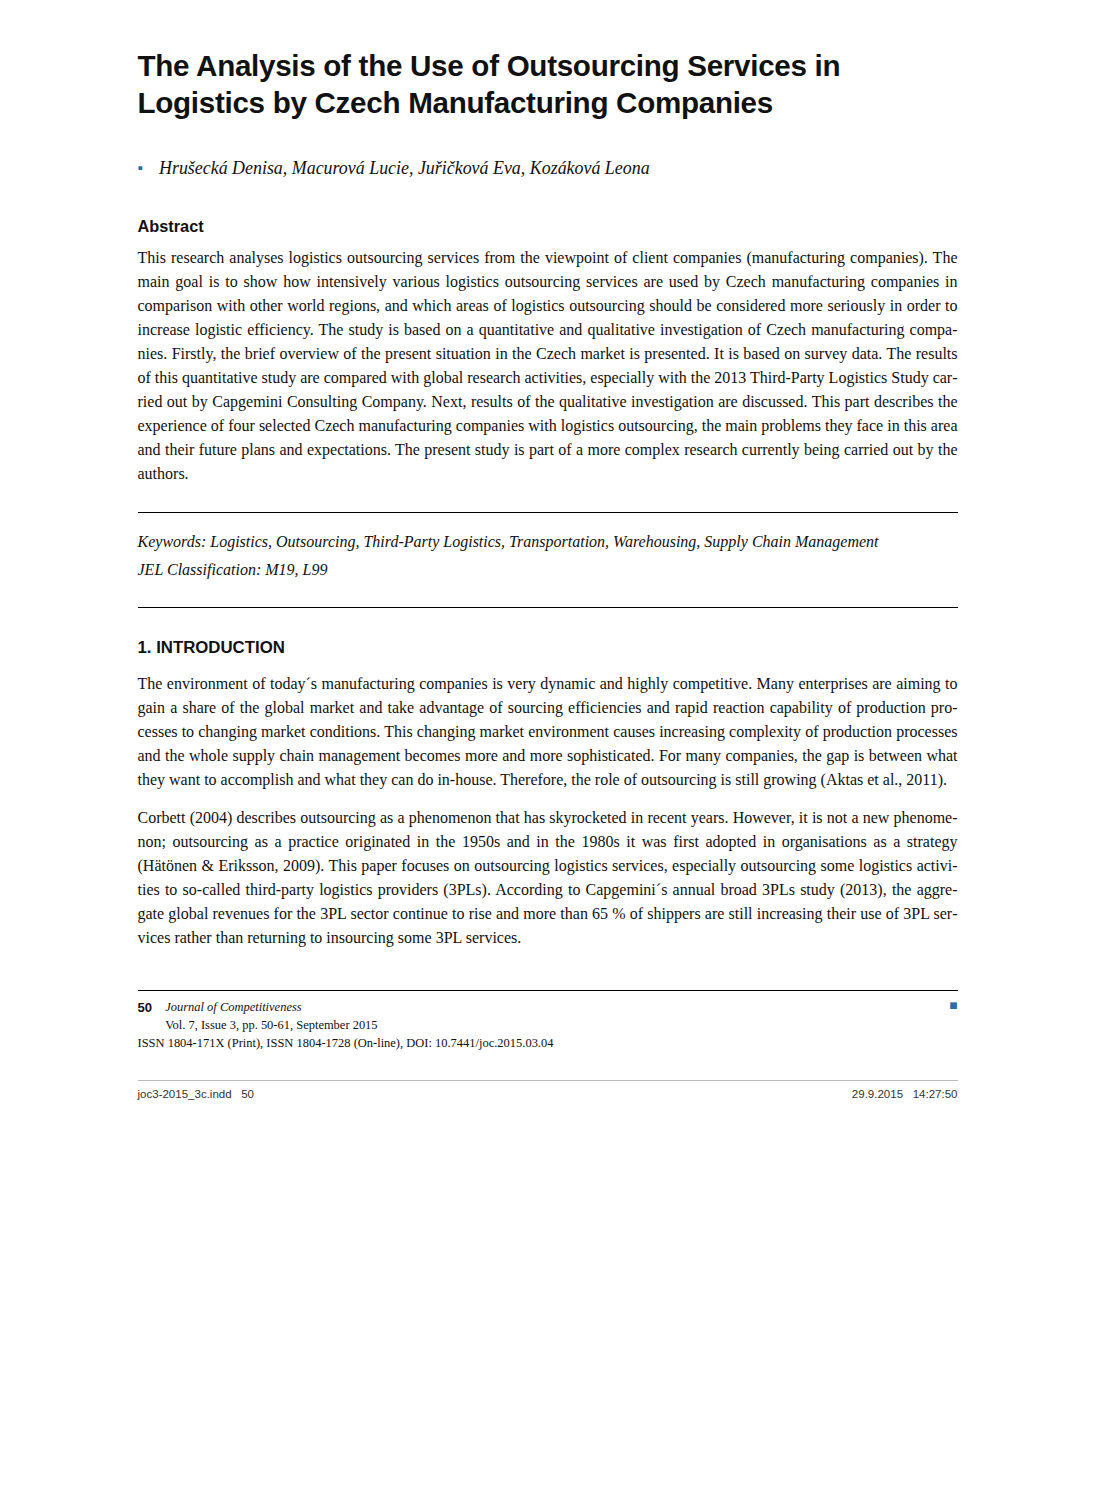The Analysis of the Use of Outsourcing Services in Logistics by Czech Manufacturing Companies
Hrušecká Denisa, Macurová Lucie, Juřičková Eva, Kozáková Leona
Abstract
This research analyses logistics outsourcing services from the viewpoint of client companies (manufacturing companies). The main goal is to show how intensively various logistics outsourcing services are used by Czech manufacturing companies in comparison with other world regions, and which areas of logistics outsourcing should be considered more seriously in order to increase logistic efficiency. The study is based on a quantitative and qualitative investigation of Czech manufacturing companies. Firstly, the brief overview of the present situation in the Czech market is presented. It is based on survey data. The results of this quantitative study are compared with global research activities, especially with the 2013 Third-Party Logistics Study carried out by Capgemini Consulting Company. Next, results of the qualitative investigation are discussed. This part describes the experience of four selected Czech manufacturing companies with logistics outsourcing, the main problems they face in this area and their future plans and expectations. The present study is part of a more complex research currently being carried out by the authors.
Keywords: Logistics, Outsourcing, Third-Party Logistics, Transportation, Warehousing, Supply Chain Management
JEL Classification: M19, L99
1. INTRODUCTION
The environment of today´s manufacturing companies is very dynamic and highly competitive. Many enterprises are aiming to gain a share of the global market and take advantage of sourcing efficiencies and rapid reaction capability of production processes to changing market conditions. This changing market environment causes increasing complexity of production processes and the whole supply chain management becomes more and more sophisticated. For many companies, the gap is between what they want to accomplish and what they can do in-house. Therefore, the role of outsourcing is still growing (Aktas et al., 2011).
Corbett (2004) describes outsourcing as a phenomenon that has skyrocketed in recent years. However, it is not a new phenomenon; outsourcing as a practice originated in the 1950s and in the 1980s it was first adopted in organisations as a strategy (Hätönen & Eriksson, 2009). This paper focuses on outsourcing logistics services, especially outsourcing some logistics activities to so-called third-party logistics providers (3PLs). According to Capgemini´s annual broad 3PLs study (2013), the aggregate global revenues for the 3PL sector continue to rise and more than 65 % of shippers are still increasing their use of 3PL services rather than returning to insourcing some 3PL services.
■ 50
Journal of Competitiveness
Vol. 7, Issue 3, pp. 50-61, September 2015
ISSN 1804-171X (Print), ISSN 1804-1728 (On-line), DOI: 10.7441/joc.2015.03.04
joc3-2015_3c.indd 50 29.9.2015 14:27:50